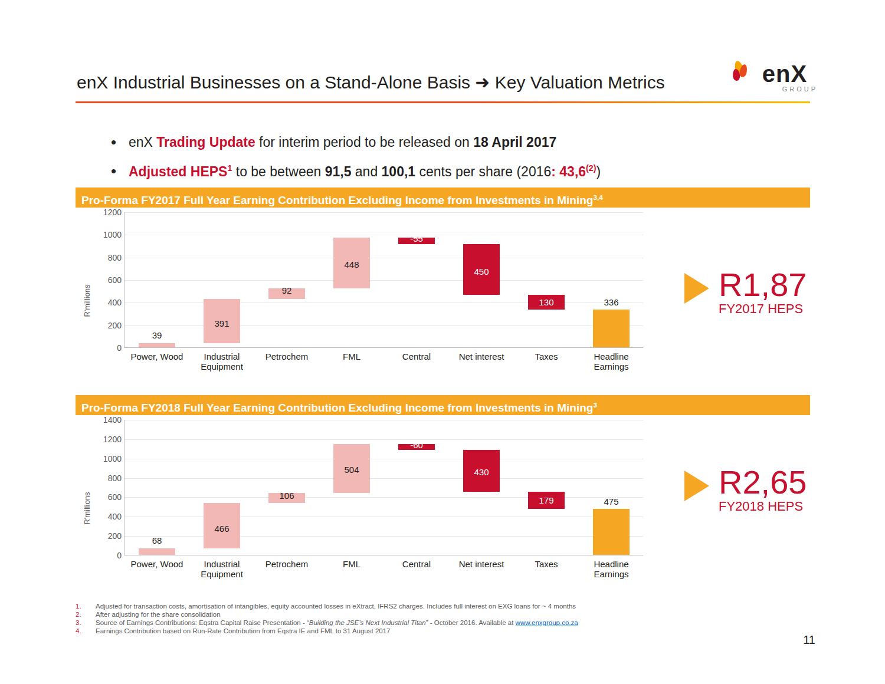enX Industrial Businesses on a Stand-Alone Basis ➜ Key Valuation Metrics
enX
GROUP
enX Trading Update for interim period to be released on 18 April 2017
Adjusted HEPS1 to be between 91,5 and 100,1 cents per share (2016: 43,6(2))
Pro-Forma FY2017 Full Year Earning Contribution Excluding Income from Investments in Mining3,4
R'millions
1200
1000
800
600
400
200
0
39
Power, Wood
391
Industrial
Equipment
92
Petrochem
448
FML
-55
Central
450
Net interest
130
Taxes
336
Headline
Earnings
R1,87
FY2017 HEPS
Pro-Forma FY2018 Full Year Earning Contribution Excluding Income from Investments in Mining3
R'millions
1400
1200
1000
800
600
400
200
0
68
Power, Wood
466
Industrial
Equipment
106
Petrochem
504
FML
-60
Central
430
Net interest
179
Taxes
475
Headline
Earnings
R2,65
FY2018 HEPS
| 1. | Adjusted for transaction costs, amortisation of intangibles, equity accounted losses in eXtract, IFRS2 charges. Includes full interest on EXG loans for ~ 4 months |
| 2. | After adjusting for the share consolidation |
| 3. | Source of Earnings Contributions: Eqstra Capital Raise Presentation - “ Building the JSE’s Next Industrial Titan ” - October 2016. Available at www.enxgroup.co.za |
| 4. | Earnings Contribution based on Run-Rate Contribution from Eqstra IE and FML to 31 August 2017 |
11